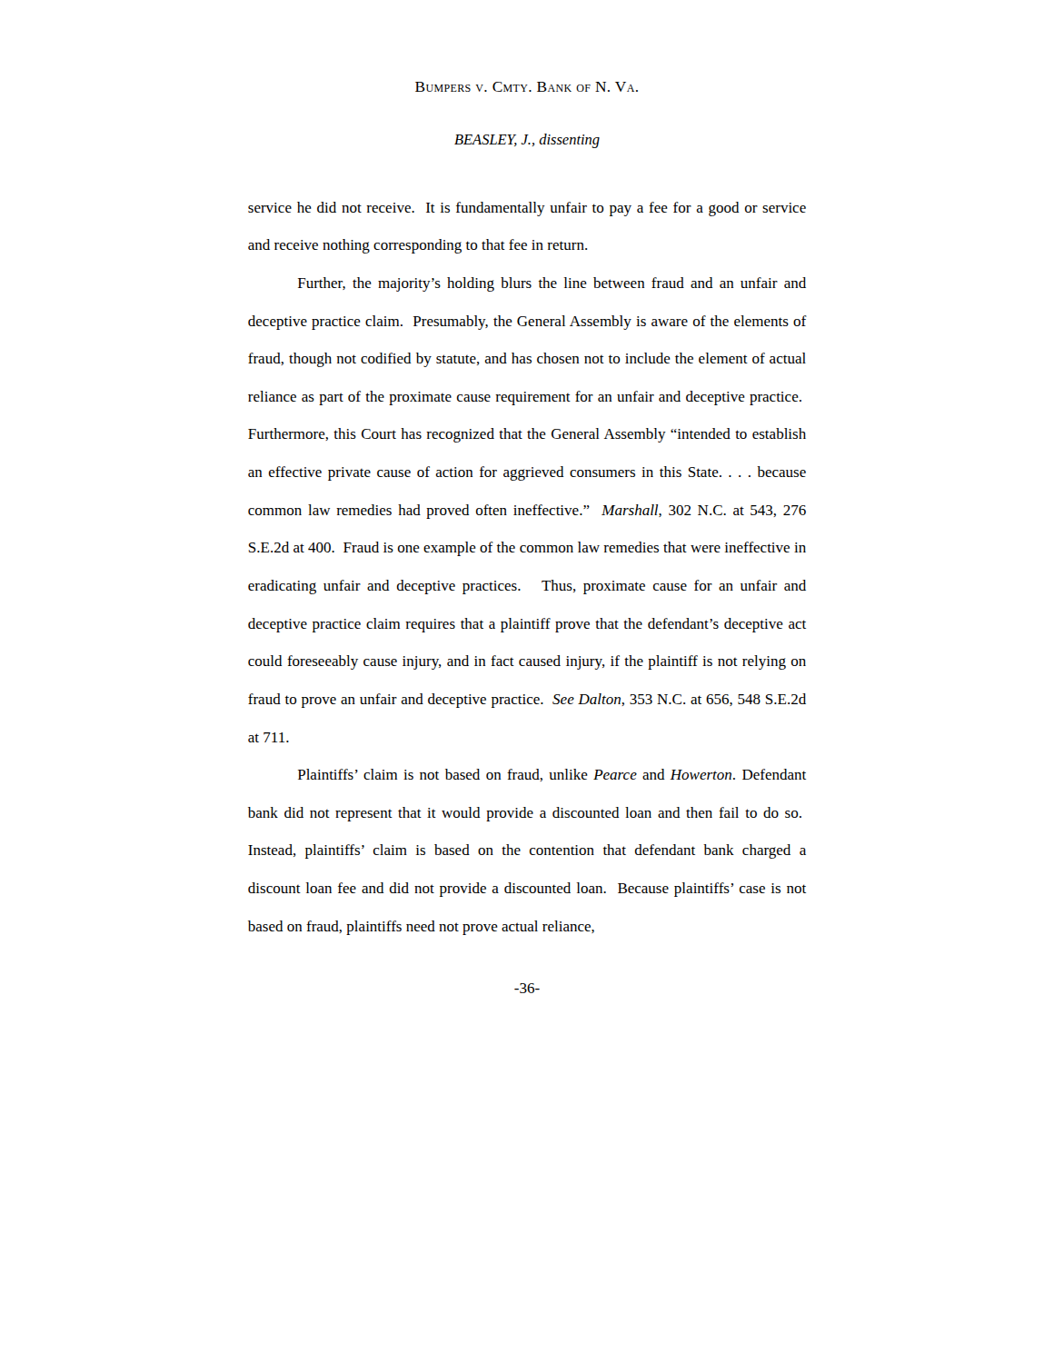Bumpers v. Cmty. Bank of N. Va.
BEASLEY, J., dissenting
service he did not receive. It is fundamentally unfair to pay a fee for a good or service and receive nothing corresponding to that fee in return.
Further, the majority’s holding blurs the line between fraud and an unfair and deceptive practice claim. Presumably, the General Assembly is aware of the elements of fraud, though not codified by statute, and has chosen not to include the element of actual reliance as part of the proximate cause requirement for an unfair and deceptive practice. Furthermore, this Court has recognized that the General Assembly “intended to establish an effective private cause of action for aggrieved consumers in this State. . . . because common law remedies had proved often ineffective.” Marshall, 302 N.C. at 543, 276 S.E.2d at 400. Fraud is one example of the common law remedies that were ineffective in eradicating unfair and deceptive practices. Thus, proximate cause for an unfair and deceptive practice claim requires that a plaintiff prove that the defendant’s deceptive act could foreseeably cause injury, and in fact caused injury, if the plaintiff is not relying on fraud to prove an unfair and deceptive practice. See Dalton, 353 N.C. at 656, 548 S.E.2d at 711.
Plaintiffs’ claim is not based on fraud, unlike Pearce and Howerton. Defendant bank did not represent that it would provide a discounted loan and then fail to do so. Instead, plaintiffs’ claim is based on the contention that defendant bank charged a discount loan fee and did not provide a discounted loan. Because plaintiffs’ case is not based on fraud, plaintiffs need not prove actual reliance,
-36-